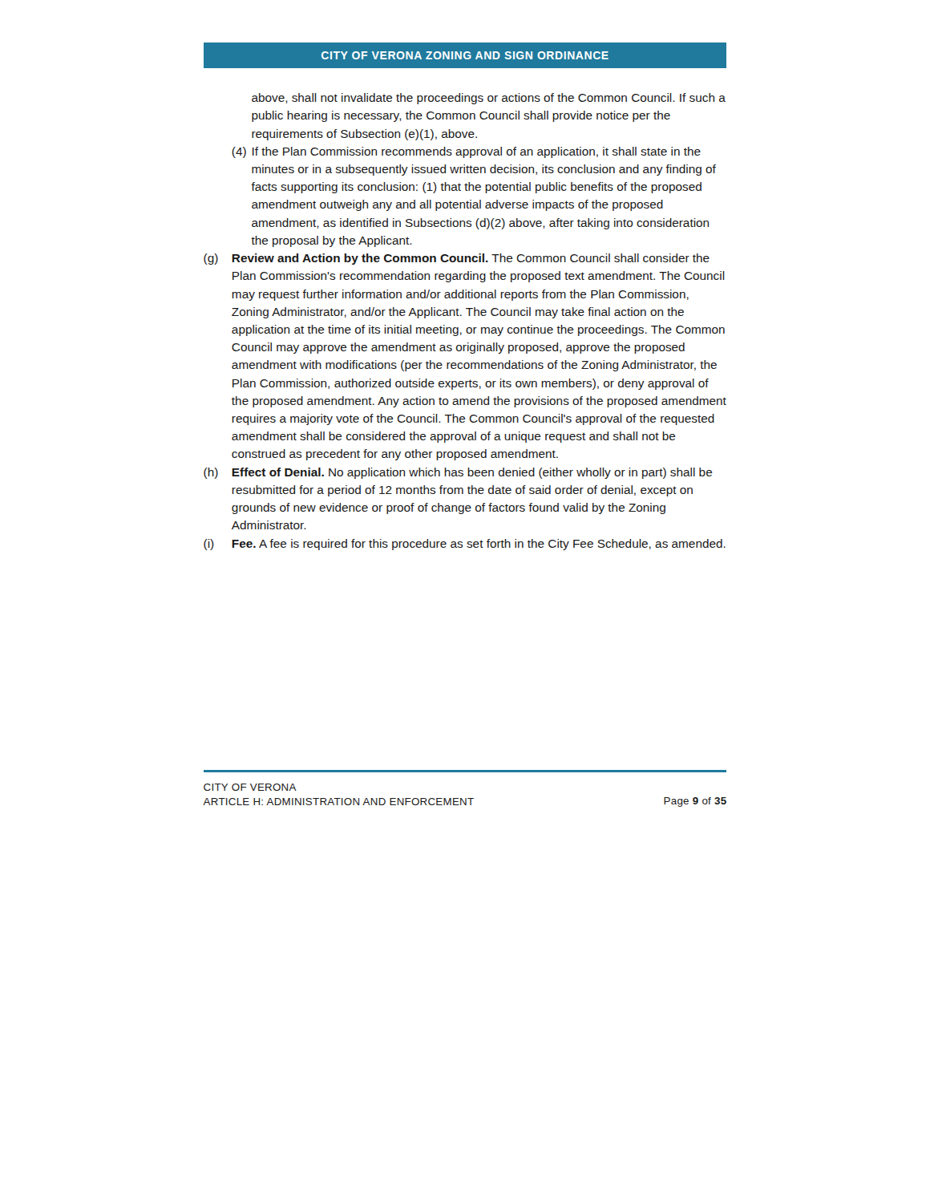CITY OF VERONA ZONING AND SIGN ORDINANCE
above, shall not invalidate the proceedings or actions of the Common Council. If such a public hearing is necessary, the Common Council shall provide notice per the requirements of Subsection (e)(1), above.
(4) If the Plan Commission recommends approval of an application, it shall state in the minutes or in a subsequently issued written decision, its conclusion and any finding of facts supporting its conclusion: (1) that the potential public benefits of the proposed amendment outweigh any and all potential adverse impacts of the proposed amendment, as identified in Subsections (d)(2) above, after taking into consideration the proposal by the Applicant.
(g) Review and Action by the Common Council. The Common Council shall consider the Plan Commission's recommendation regarding the proposed text amendment. The Council may request further information and/or additional reports from the Plan Commission, Zoning Administrator, and/or the Applicant. The Council may take final action on the application at the time of its initial meeting, or may continue the proceedings. The Common Council may approve the amendment as originally proposed, approve the proposed amendment with modifications (per the recommendations of the Zoning Administrator, the Plan Commission, authorized outside experts, or its own members), or deny approval of the proposed amendment. Any action to amend the provisions of the proposed amendment requires a majority vote of the Council. The Common Council's approval of the requested amendment shall be considered the approval of a unique request and shall not be construed as precedent for any other proposed amendment.
(h) Effect of Denial. No application which has been denied (either wholly or in part) shall be resubmitted for a period of 12 months from the date of said order of denial, except on grounds of new evidence or proof of change of factors found valid by the Zoning Administrator.
(i) Fee. A fee is required for this procedure as set forth in the City Fee Schedule, as amended.
CITY OF VERONA
ARTICLE H: ADMINISTRATION AND ENFORCEMENT
Page 9 of 35